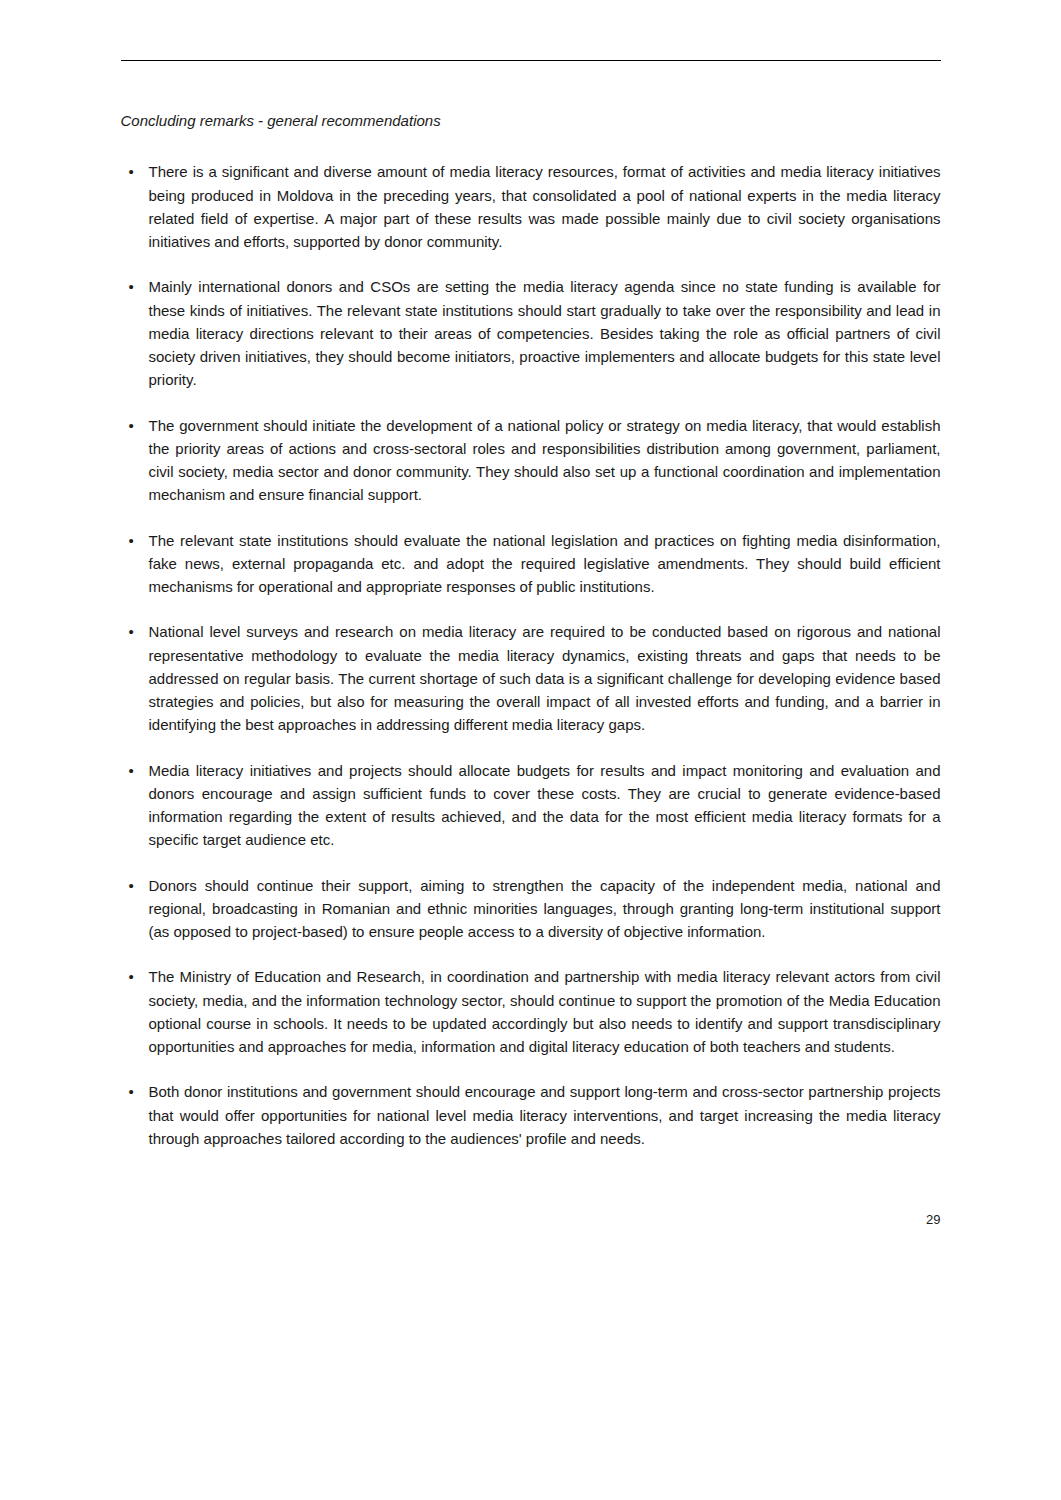Concluding remarks - general recommendations
There is a significant and diverse amount of media literacy resources, format of activities and media literacy initiatives being produced in Moldova in the preceding years, that consolidated a pool of national experts in the media literacy related field of expertise. A major part of these results was made possible mainly due to civil society organisations initiatives and efforts, supported by donor community.
Mainly international donors and CSOs are setting the media literacy agenda since no state funding is available for these kinds of initiatives. The relevant state institutions should start gradually to take over the responsibility and lead in media literacy directions relevant to their areas of competencies. Besides taking the role as official partners of civil society driven initiatives, they should become initiators, proactive implementers and allocate budgets for this state level priority.
The government should initiate the development of a national policy or strategy on media literacy, that would establish the priority areas of actions and cross-sectoral roles and responsibilities distribution among government, parliament, civil society, media sector and donor community. They should also set up a functional coordination and implementation mechanism and ensure financial support.
The relevant state institutions should evaluate the national legislation and practices on fighting media disinformation, fake news, external propaganda etc. and adopt the required legislative amendments. They should build efficient mechanisms for operational and appropriate responses of public institutions.
National level surveys and research on media literacy are required to be conducted based on rigorous and national representative methodology to evaluate the media literacy dynamics, existing threats and gaps that needs to be addressed on regular basis. The current shortage of such data is a significant challenge for developing evidence based strategies and policies, but also for measuring the overall impact of all invested efforts and funding, and a barrier in identifying the best approaches in addressing different media literacy gaps.
Media literacy initiatives and projects should allocate budgets for results and impact monitoring and evaluation and donors encourage and assign sufficient funds to cover these costs. They are crucial to generate evidence-based information regarding the extent of results achieved, and the data for the most efficient media literacy formats for a specific target audience etc.
Donors should continue their support, aiming to strengthen the capacity of the independent media, national and regional, broadcasting in Romanian and ethnic minorities languages, through granting long-term institutional support (as opposed to project-based) to ensure people access to a diversity of objective information.
The Ministry of Education and Research, in coordination and partnership with media literacy relevant actors from civil society, media, and the information technology sector, should continue to support the promotion of the Media Education optional course in schools. It needs to be updated accordingly but also needs to identify and support transdisciplinary opportunities and approaches for media, information and digital literacy education of both teachers and students.
Both donor institutions and government should encourage and support long-term and cross-sector partnership projects that would offer opportunities for national level media literacy interventions, and target increasing the media literacy through approaches tailored according to the audiences' profile and needs.
29